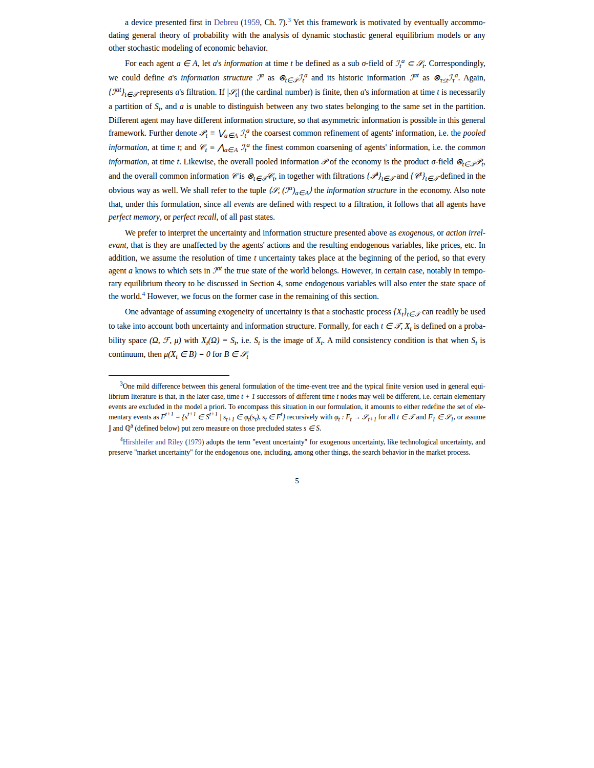a device presented first in Debreu (1959, Ch. 7).3 Yet this framework is motivated by eventually accommodating general theory of probability with the analysis of dynamic stochastic general equilibrium models or any other stochastic modeling of economic behavior.
For each agent a ∈ A, let a's information at time t be defined as a sub σ-field of ℐta ⊂ 𝒮t. Correspondingly, we could define a's information structure ℐa as ⊗t∈𝒯ℐta and its historic information ℐat as ⊗τ≤tℐτa. Again, {ℐat}t∈𝒯 represents a's filtration. If |𝒮t| (the cardinal number) is finite, then a's information at time t is necessarily a partition of St, and a is unable to distinguish between any two states belonging to the same set in the partition. Different agent may have different information structure, so that asymmetric information is possible in this general framework. Further denote 𝒫t ≡ ⋁a∈A ℐta the coarsest common refinement of agents' information, i.e. the pooled information, at time t; and 𝒞t ≡ ⋀a∈A ℐta the finest common coarsening of agents' information, i.e. the common information, at time t. Likewise, the overall pooled information 𝒫 of the economy is the product σ-field ⊗t∈𝒯𝒫t, and the overall common information 𝒞 is ⊗t∈𝒯𝒞t, in together with filtrations {𝒫t}t∈𝒯 and {𝒞t}t∈𝒯 defined in the obvious way as well. We shall refer to the tuple ⟨𝒮, (ℐa)a∈A⟩ the information structure in the economy. Also note that, under this formulation, since all events are defined with respect to a filtration, it follows that all agents have perfect memory, or perfect recall, of all past states.
We prefer to interpret the uncertainty and information structure presented above as exogenous, or action irrelevant, that is they are unaffected by the agents' actions and the resulting endogenous variables, like prices, etc. In addition, we assume the resolution of time t uncertainty takes place at the beginning of the period, so that every agent a knows to which sets in ℐat the true state of the world belongs. However, in certain case, notably in temporary equilibrium theory to be discussed in Section 4, some endogenous variables will also enter the state space of the world.4 However, we focus on the former case in the remaining of this section.
One advantage of assuming exogeneity of uncertainty is that a stochastic process {Xt}t∈𝒯 can readily be used to take into account both uncertainty and information structure. Formally, for each t ∈ 𝒯, Xt is defined on a probability space (Ω, ℱ, μ) with Xt(Ω) = St, i.e. St is the image of Xt. A mild consistency condition is that when St is continuum, then μ(Xt ∈ B) = 0 for B ∈ 𝒮t
3One mild difference between this general formulation of the time-event tree and the typical finite version used in general equilibrium literature is that, in the later case, time t + 1 successors of different time t nodes may well be different, i.e. certain elementary events are excluded in the model a priori. To encompass this situation in our formulation, it amounts to either redefine the set of elementary events as Ft+1 = {st+1 ∈ St+1 | st+1 ∈ φt(st), st ∈ Ft} recursively with φt : Ft → 𝒮t+1 for all t ∈ 𝒯 and F1 ∈ 𝒮1, or assume 𝕁 and ℚa (defined below) put zero measure on those precluded states s ∈ S.
4Hirshleifer and Riley (1979) adopts the term "event uncertainty" for exogenous uncertainty, like technological uncertainty, and preserve "market uncertainty" for the endogenous one, including, among other things, the search behavior in the market process.
5